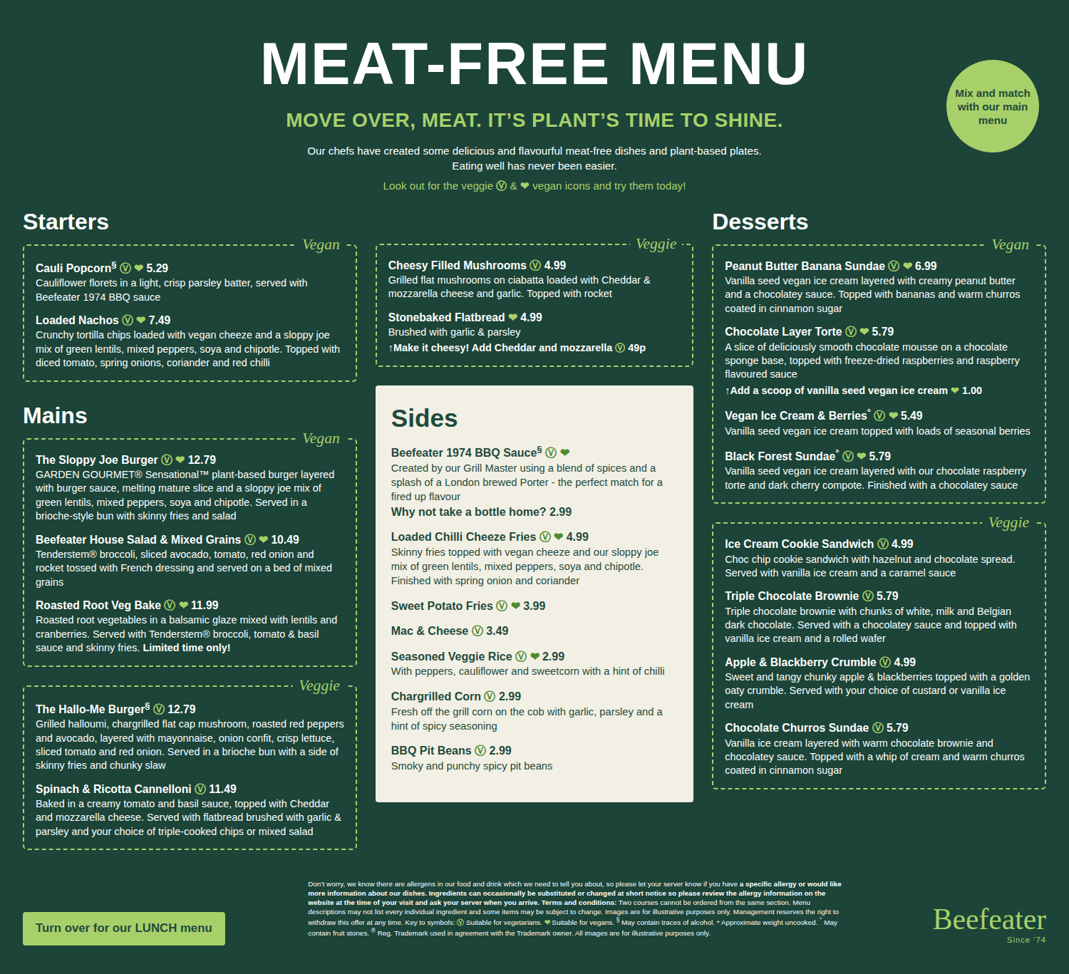Meat-Free Menu
Move over, meat. It’s plant’s time to shine.
Our chefs have created some delicious and flavourful meat-free dishes and plant-based plates.
Eating well has never been easier.
Look out for the veggie Ⓥ & ❤ vegan icons and try them today!
Mix and match with our main menu
Starters
Vegan
Cauli Popcorn§ Ⓥ ❤ 5.29
Cauliflower florets in a light, crisp parsley batter, served with Beefeater 1974 BBQ sauce
Loaded Nachos Ⓥ ❤ 7.49
Crunchy tortilla chips loaded with vegan cheeze and a sloppy joe mix of green lentils, mixed peppers, soya and chipotle. Topped with diced tomato, spring onions, coriander and red chilli
Mains
Vegan
The Sloppy Joe Burger Ⓥ ❤ 12.79
GARDEN GOURMET® Sensational™ plant-based burger layered with burger sauce, melting mature slice and a sloppy joe mix of green lentils, mixed peppers, soya and chipotle. Served in a brioche-style bun with skinny fries and salad
Beefeater House Salad & Mixed Grains Ⓥ ❤ 10.49
Tenderstem® broccoli, sliced avocado, tomato, red onion and rocket tossed with French dressing and served on a bed of mixed grains
Roasted Root Veg Bake Ⓥ ❤ 11.99
Roasted root vegetables in a balsamic glaze mixed with lentils and cranberries. Served with Tenderstem® broccoli, tomato & basil sauce and skinny fries. Limited time only!
Veggie
The Hallo-Me Burger§ Ⓥ 12.79
Grilled halloumi, chargrilled flat cap mushroom, roasted red peppers and avocado, layered with mayonnaise, onion confit, crisp lettuce, sliced tomato and red onion. Served in a brioche bun with a side of skinny fries and chunky slaw
Spinach & Ricotta Cannelloni Ⓥ 11.49
Baked in a creamy tomato and basil sauce, topped with Cheddar and mozzarella cheese. Served with flatbread brushed with garlic & parsley and your choice of triple-cooked chips or mixed salad
Veggie
Cheesy Filled Mushrooms Ⓥ 4.99
Grilled flat mushrooms on ciabatta loaded with Cheddar & mozzarella cheese and garlic. Topped with rocket
Stonebaked Flatbread ❤ 4.99
Brushed with garlic & parsley
Make it cheesy! Add Cheddar and mozzarella Ⓥ 49p
Sides
Beefeater 1974 BBQ Sauce§ Ⓥ ❤
Created by our Grill Master using a blend of spices and a splash of a London brewed Porter - the perfect match for a fired up flavour
Why not take a bottle home? 2.99
Loaded Chilli Cheeze Fries Ⓥ ❤ 4.99
Skinny fries topped with vegan cheeze and our sloppy joe mix of green lentils, mixed peppers, soya and chipotle. Finished with spring onion and coriander
Sweet Potato Fries Ⓥ ❤ 3.99
Mac & Cheese Ⓥ 3.49
Seasoned Veggie Rice Ⓥ ❤ 2.99
With peppers, cauliflower and sweetcorn with a hint of chilli
Chargrilled Corn Ⓥ 2.99
Fresh off the grill corn on the cob with garlic, parsley and a hint of spicy seasoning
BBQ Pit Beans Ⓥ 2.99
Smoky and punchy spicy pit beans
Desserts
Vegan
Peanut Butter Banana Sundae Ⓥ ❤ 6.99
Vanilla seed vegan ice cream layered with creamy peanut butter and a chocolatey sauce. Topped with bananas and warm churros coated in cinnamon sugar
Chocolate Layer Torte Ⓥ ❤ 5.79
A slice of deliciously smooth chocolate mousse on a chocolate sponge base, topped with freeze-dried raspberries and raspberry flavoured sauce
Add a scoop of vanilla seed vegan ice cream ❤ 1.00
Vegan Ice Cream & Berries° Ⓥ ❤ 5.49
Vanilla seed vegan ice cream topped with loads of seasonal berries
Black Forest Sundae° Ⓥ ❤ 5.79
Vanilla seed vegan ice cream layered with our chocolate raspberry torte and dark cherry compote. Finished with a chocolatey sauce
Veggie
Ice Cream Cookie Sandwich Ⓥ 4.99
Choc chip cookie sandwich with hazelnut and chocolate spread. Served with vanilla ice cream and a caramel sauce
Triple Chocolate Brownie Ⓥ 5.79
Triple chocolate brownie with chunks of white, milk and Belgian dark chocolate. Served with a chocolatey sauce and topped with vanilla ice cream and a rolled wafer
Apple & Blackberry Crumble Ⓥ 4.99
Sweet and tangy chunky apple & blackberries topped with a golden oaty crumble. Served with your choice of custard or vanilla ice cream
Chocolate Churros Sundae Ⓥ 5.79
Vanilla ice cream layered with warm chocolate brownie and chocolatey sauce. Topped with a whip of cream and warm churros coated in cinnamon sugar
Turn over for our LUNCH menu
Don’t worry, we know there are allergens in our food and drink which we need to tell you about, so please let your server know if you have a specific allergy or would like more information about our dishes. Ingredients can occasionally be substituted or changed at short notice so please review the allergy information on the website at the time of your visit and ask your server when you arrive. Terms and conditions: Two courses cannot be ordered from the same section. Menu descriptions may not list every individual ingredient and some items may be subject to change. Images are for illustrative purposes only. Management reserves the right to withdraw this offer at any time. Key to symbols: Ⓥ Suitable for vegetarians. ❤ Suitable for vegans. § May contain traces of alcohol. * Approximate weight uncooked. ° May contain fruit stones. ® Reg. Trademark used in agreement with the Trademark owner. All images are for illustrative purposes only.
Beefeater
Since ’74